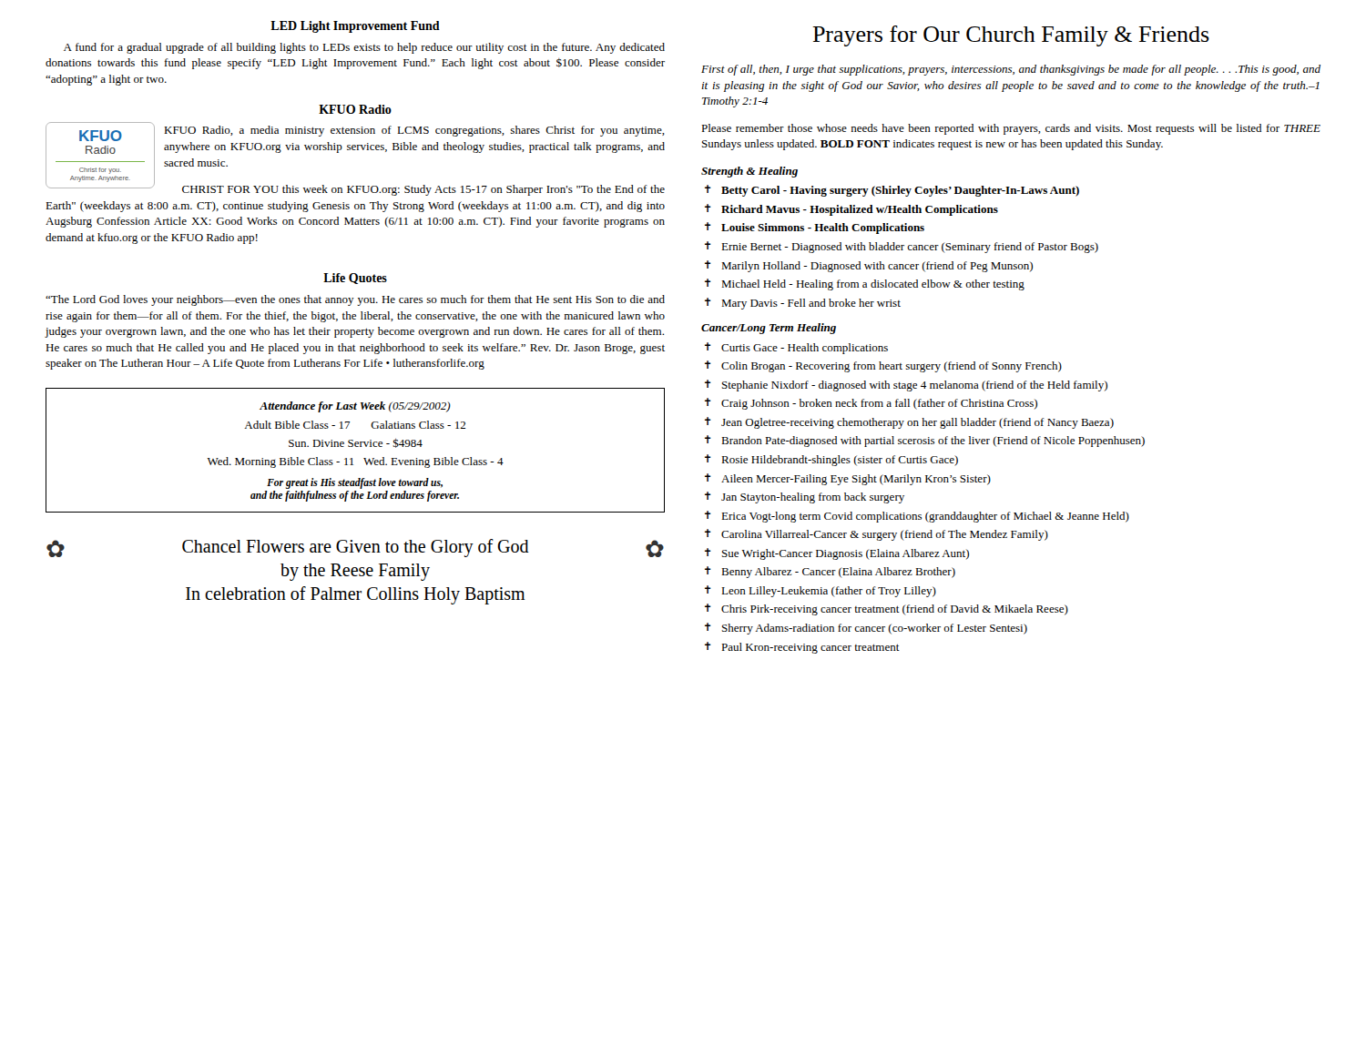LED Light Improvement Fund
A fund for a gradual upgrade of all building lights to LEDs exists to help reduce our utility cost in the future. Any dedicated donations towards this fund please specify “LED Light Improvement Fund.” Each light cost about $100. Please consider “adopting” a light or two.
KFUO Radio
KFUO
Radio
Christ for you.
Anytime. Anywhere.
KFUO Radio, a media ministry extension of LCMS congregations, shares Christ for you anytime, anywhere on KFUO.org via worship services, Bible and theology studies, practical talk programs, and sacred music.
CHRIST FOR YOU this week on KFUO.org: Study Acts 15-17 on Sharper Iron's "To the End of the Earth" (weekdays at 8:00 a.m. CT), continue studying Genesis on Thy Strong Word (weekdays at 11:00 a.m. CT), and dig into Augsburg Confession Article XX: Good Works on Concord Matters (6/11 at 10:00 a.m. CT). Find your favorite programs on demand at kfuo.org or the KFUO Radio app!
Life Quotes
“The Lord God loves your neighbors—even the ones that annoy you. He cares so much for them that He sent His Son to die and rise again for them—for all of them. For the thief, the bigot, the liberal, the conservative, the one with the manicured lawn who judges your overgrown lawn, and the one who has let their property become overgrown and run down. He cares for all of them. He cares so much that He called you and He placed you in that neighborhood to seek its welfare.” Rev. Dr. Jason Broge, guest speaker on The Lutheran Hour – A Life Quote from Lutherans For Life • lutheransforlife.org
Attendance for Last Week (05/29/2002)
Adult Bible Class - 17 Galatians Class - 12
Sun. Divine Service - $4984
Wed. Morning Bible Class - 11 Wed. Evening Bible Class - 4
For great is His steadfast love toward us,
and the faithfulness of the Lord endures forever.
✿ ✿ Chancel Flowers are Given to the Glory of God
by the Reese Family
In celebration of Palmer Collins Holy Baptism
Prayers for Our Church Family & Friends
First of all, then, I urge that supplications, prayers, intercessions, and thanksgivings be made for all people. . . .This is good, and it is pleasing in the sight of God our Savior, who desires all people to be saved and to come to the knowledge of the truth.–1 Timothy 2:1-4
Please remember those whose needs have been reported with prayers, cards and visits. Most requests will be listed for THREE Sundays unless updated. BOLD FONT indicates request is new or has been updated this Sunday.
Strength & Healing
Betty Carol - Having surgery (Shirley Coyles’ Daughter-In-Laws Aunt)
Richard Mavus - Hospitalized w/Health Complications
Louise Simmons - Health Complications
Ernie Bernet - Diagnosed with bladder cancer (Seminary friend of Pastor Bogs)
Marilyn Holland - Diagnosed with cancer (friend of Peg Munson)
Michael Held - Healing from a dislocated elbow & other testing
Mary Davis - Fell and broke her wrist
Cancer/Long Term Healing
Curtis Gace - Health complications
Colin Brogan - Recovering from heart surgery (friend of Sonny French)
Stephanie Nixdorf - diagnosed with stage 4 melanoma (friend of the Held family)
Craig Johnson - broken neck from a fall (father of Christina Cross)
Jean Ogletree-receiving chemotherapy on her gall bladder (friend of Nancy Baeza)
Brandon Pate-diagnosed with partial scerosis of the liver (Friend of Nicole Poppenhusen)
Rosie Hildebrandt-shingles (sister of Curtis Gace)
Aileen Mercer-Failing Eye Sight (Marilyn Kron’s Sister)
Jan Stayton-healing from back surgery
Erica Vogt-long term Covid complications (granddaughter of Michael & Jeanne Held)
Carolina Villarreal-Cancer & surgery (friend of The Mendez Family)
Sue Wright-Cancer Diagnosis (Elaina Albarez Aunt)
Benny Albarez - Cancer (Elaina Albarez Brother)
Leon Lilley-Leukemia (father of Troy Lilley)
Chris Pirk-receiving cancer treatment (friend of David & Mikaela Reese)
Sherry Adams-radiation for cancer (co-worker of Lester Sentesi)
Paul Kron-receiving cancer treatment